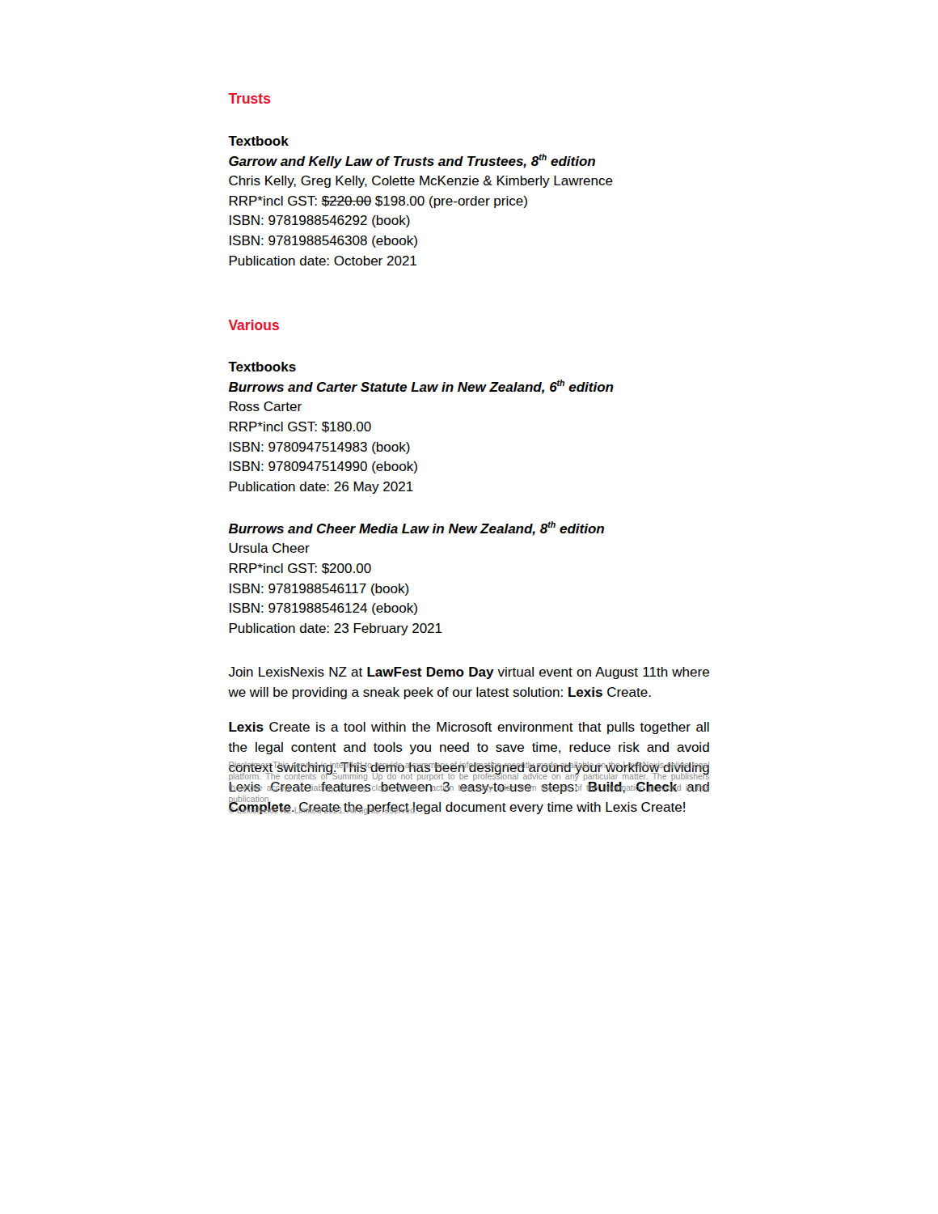Trusts
Textbook
Garrow and Kelly Law of Trusts and Trustees, 8th edition
Chris Kelly, Greg Kelly, Colette McKenzie & Kimberly Lawrence
RRP*incl GST: $220.00 $198.00 (pre-order price)
ISBN: 9781988546292 (book)
ISBN: 9781988546308 (ebook)
Publication date: October 2021
Various
Textbooks
Burrows and Carter Statute Law in New Zealand, 6th edition
Ross Carter
RRP*incl GST: $180.00
ISBN: 9780947514983 (book)
ISBN: 9780947514990 (ebook)
Publication date: 26 May 2021
Burrows and Cheer Media Law in New Zealand, 8th edition
Ursula Cheer
RRP*incl GST: $200.00
ISBN: 9781988546117 (book)
ISBN: 9781988546124 (ebook)
Publication date: 23 February 2021
Join LexisNexis NZ at LawFest Demo Day virtual event on August 11th where we will be providing a sneak peek of our latest solution: Lexis Create.
Lexis Create is a tool within the Microsoft environment that pulls together all the legal content and tools you need to save time, reduce risk and avoid context switching. This demo has been designed around your workflow dividing Lexis Create features between 3 easy-to-use steps: Build, Check and Complete. Create the perfect legal document every time with Lexis Create!
Disclaimer: This service is intended to provide a summary of information recently made available on the LexisNexis online legal platform. The contents of Summing Up do not purport to be professional advice on any particular matter. The publishers therefore accept no liability for any claim or other action that may arise from the use of the information provided in this publication.
© LexisNexis NZ Limited 2021. All rights reserved.